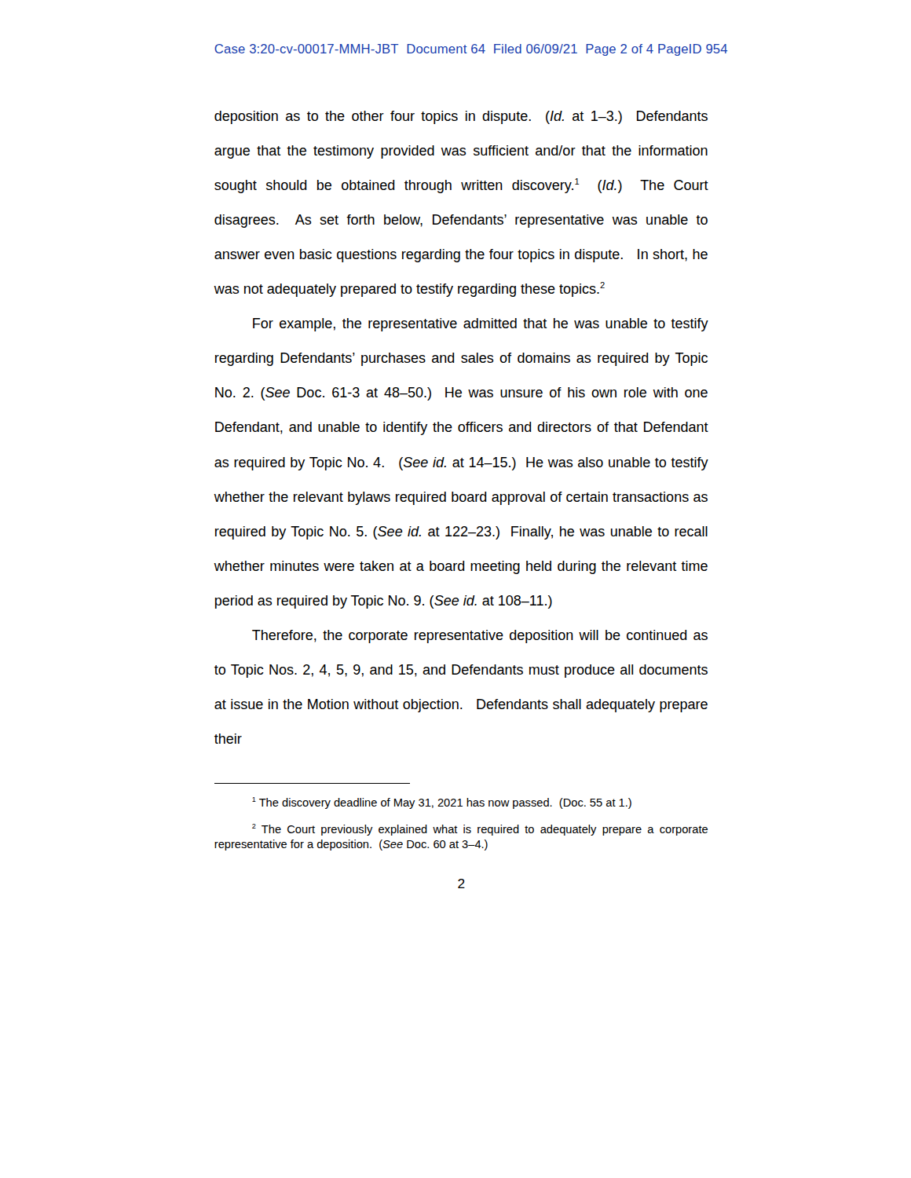Case 3:20-cv-00017-MMH-JBT Document 64 Filed 06/09/21 Page 2 of 4 PageID 954
deposition as to the other four topics in dispute. (Id. at 1–3.) Defendants argue that the testimony provided was sufficient and/or that the information sought should be obtained through written discovery.1 (Id.) The Court disagrees. As set forth below, Defendants’ representative was unable to answer even basic questions regarding the four topics in dispute. In short, he was not adequately prepared to testify regarding these topics.2
For example, the representative admitted that he was unable to testify regarding Defendants’ purchases and sales of domains as required by Topic No. 2. (See Doc. 61-3 at 48–50.) He was unsure of his own role with one Defendant, and unable to identify the officers and directors of that Defendant as required by Topic No. 4. (See id. at 14–15.) He was also unable to testify whether the relevant bylaws required board approval of certain transactions as required by Topic No. 5. (See id. at 122–23.) Finally, he was unable to recall whether minutes were taken at a board meeting held during the relevant time period as required by Topic No. 9. (See id. at 108–11.)
Therefore, the corporate representative deposition will be continued as to Topic Nos. 2, 4, 5, 9, and 15, and Defendants must produce all documents at issue in the Motion without objection. Defendants shall adequately prepare their
1 The discovery deadline of May 31, 2021 has now passed. (Doc. 55 at 1.)
2 The Court previously explained what is required to adequately prepare a corporate representative for a deposition. (See Doc. 60 at 3–4.)
2